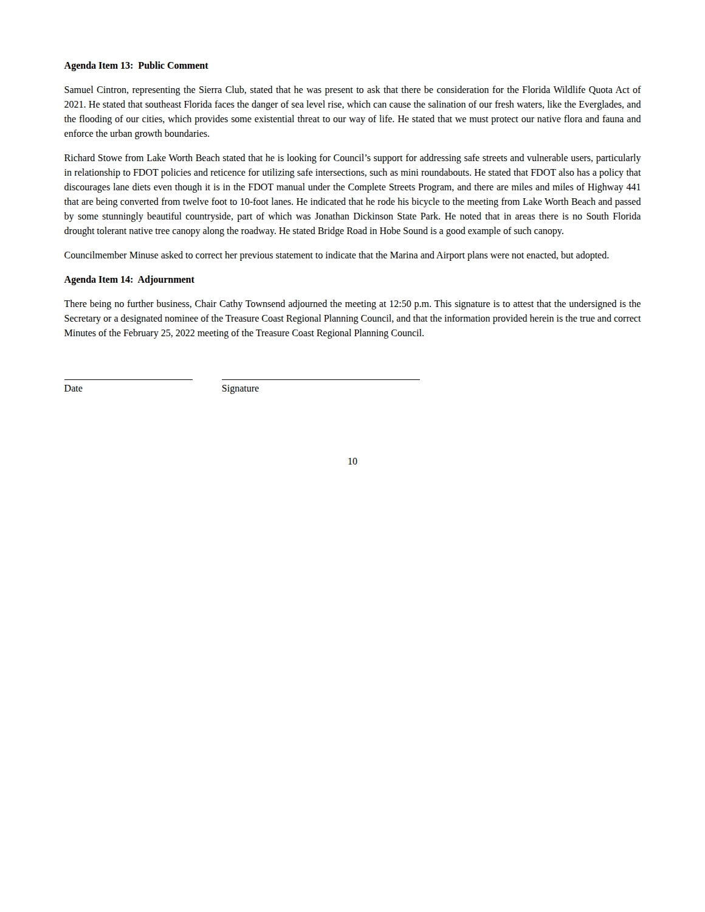Agenda Item 13: Public Comment
Samuel Cintron, representing the Sierra Club, stated that he was present to ask that there be consideration for the Florida Wildlife Quota Act of 2021. He stated that southeast Florida faces the danger of sea level rise, which can cause the salination of our fresh waters, like the Everglades, and the flooding of our cities, which provides some existential threat to our way of life. He stated that we must protect our native flora and fauna and enforce the urban growth boundaries.
Richard Stowe from Lake Worth Beach stated that he is looking for Council’s support for addressing safe streets and vulnerable users, particularly in relationship to FDOT policies and reticence for utilizing safe intersections, such as mini roundabouts. He stated that FDOT also has a policy that discourages lane diets even though it is in the FDOT manual under the Complete Streets Program, and there are miles and miles of Highway 441 that are being converted from twelve foot to 10-foot lanes. He indicated that he rode his bicycle to the meeting from Lake Worth Beach and passed by some stunningly beautiful countryside, part of which was Jonathan Dickinson State Park. He noted that in areas there is no South Florida drought tolerant native tree canopy along the roadway. He stated Bridge Road in Hobe Sound is a good example of such canopy.
Councilmember Minuse asked to correct her previous statement to indicate that the Marina and Airport plans were not enacted, but adopted.
Agenda Item 14: Adjournment
There being no further business, Chair Cathy Townsend adjourned the meeting at 12:50 p.m. This signature is to attest that the undersigned is the Secretary or a designated nominee of the Treasure Coast Regional Planning Council, and that the information provided herein is the true and correct Minutes of the February 25, 2022 meeting of the Treasure Coast Regional Planning Council.
Date
Signature
10